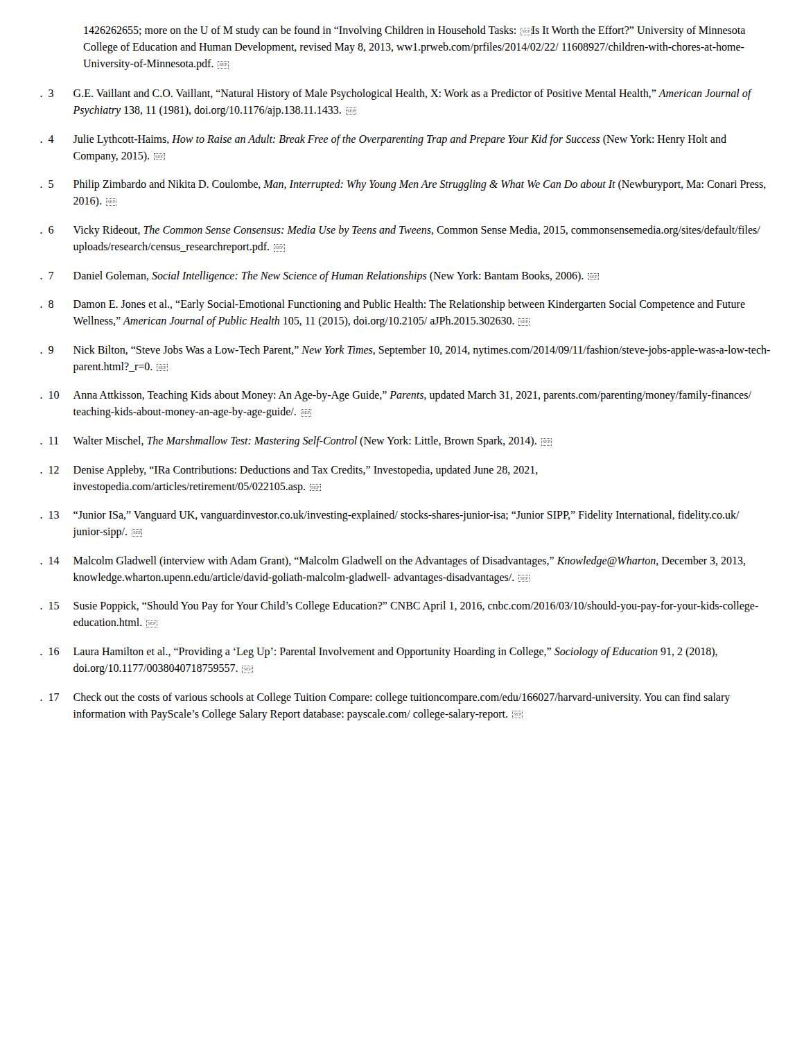1426262655; more on the U of M study can be found in “Involving Children in Household Tasks: SEPIs It Worth the Effort?” University of Minnesota College of Education and Human Development, revised May 8, 2013, ww1.prweb.com/prfiles/2014/02/22/ 11608927/children-with-chores-at-home-University-of-Minnesota.pdf. SEP
. 3 G.E. Vaillant and C.O. Vaillant, “Natural History of Male Psychological Health, X: Work as a Predictor of Positive Mental Health,” American Journal of Psychiatry 138, 11 (1981), doi.org/10.1176/ajp.138.11.1433. SEP
. 4 Julie Lythcott-Haims, How to Raise an Adult: Break Free of the Overparenting Trap and Prepare Your Kid for Success (New York: Henry Holt and Company, 2015). SEP
. 5 Philip Zimbardo and Nikita D. Coulombe, Man, Interrupted: Why Young Men Are Struggling & What We Can Do about It (Newburyport, Ma: Conari Press, 2016). SEP
. 6 Vicky Rideout, The Common Sense Consensus: Media Use by Teens and Tweens, Common Sense Media, 2015, commonsensemedia.org/sites/default/files/ uploads/research/census_researchreport.pdf. SEP
. 7 Daniel Goleman, Social Intelligence: The New Science of Human Relationships (New York: Bantam Books, 2006). SEP
. 8 Damon E. Jones et al., “Early Social-Emotional Functioning and Public Health: The Relationship between Kindergarten Social Competence and Future Wellness,” American Journal of Public Health 105, 11 (2015), doi.org/10.2105/ aJPh.2015.302630. SEP
. 9 Nick Bilton, “Steve Jobs Was a Low-Tech Parent,” New York Times, September 10, 2014, nytimes.com/2014/09/11/fashion/steve-jobs-apple-was-a-low-tech- parent.html?_r=0. SEP
. 10 Anna Attkisson, Teaching Kids about Money: An Age-by-Age Guide,” Parents, updated March 31, 2021, parents.com/parenting/money/family-finances/ teaching-kids-about-money-an-age-by-age-guide/. SEP
. 11 Walter Mischel, The Marshmallow Test: Mastering Self-Control (New York: Little, Brown Spark, 2014). SEP
. 12 Denise Appleby, “IRa Contributions: Deductions and Tax Credits,” Investopedia, updated June 28, 2021, investopedia.com/articles/retirement/05/022105.asp. SEP
. 13 “Junior ISa,” Vanguard UK, vanguardinvestor.co.uk/investing-explained/ stocks-shares-junior-isa; “Junior SIPP,” Fidelity International, fidelity.co.uk/ junior-sipp/. SEP
. 14 Malcolm Gladwell (interview with Adam Grant), “Malcolm Gladwell on the Advantages of Disadvantages,” Knowledge@Wharton, December 3, 2013, knowledge.wharton.upenn.edu/article/david-goliath-malcolm-gladwell- advantages-disadvantages/. SEP
. 15 Susie Poppick, “Should You Pay for Your Child’s College Education?” CNBC April 1, 2016, cnbc.com/2016/03/10/should-you-pay-for-your-kids-college- education.html. SEP
. 16 Laura Hamilton et al., “Providing a ‘Leg Up’: Parental Involvement and Opportunity Hoarding in College,” Sociology of Education 91, 2 (2018), doi.org/10.1177/0038040718759557. SEP
. 17 Check out the costs of various schools at College Tuition Compare: college tuitioncompare.com/edu/166027/harvard-university. You can find salary information with PayScale’s College Salary Report database: payscale.com/ college-salary-report. SEP